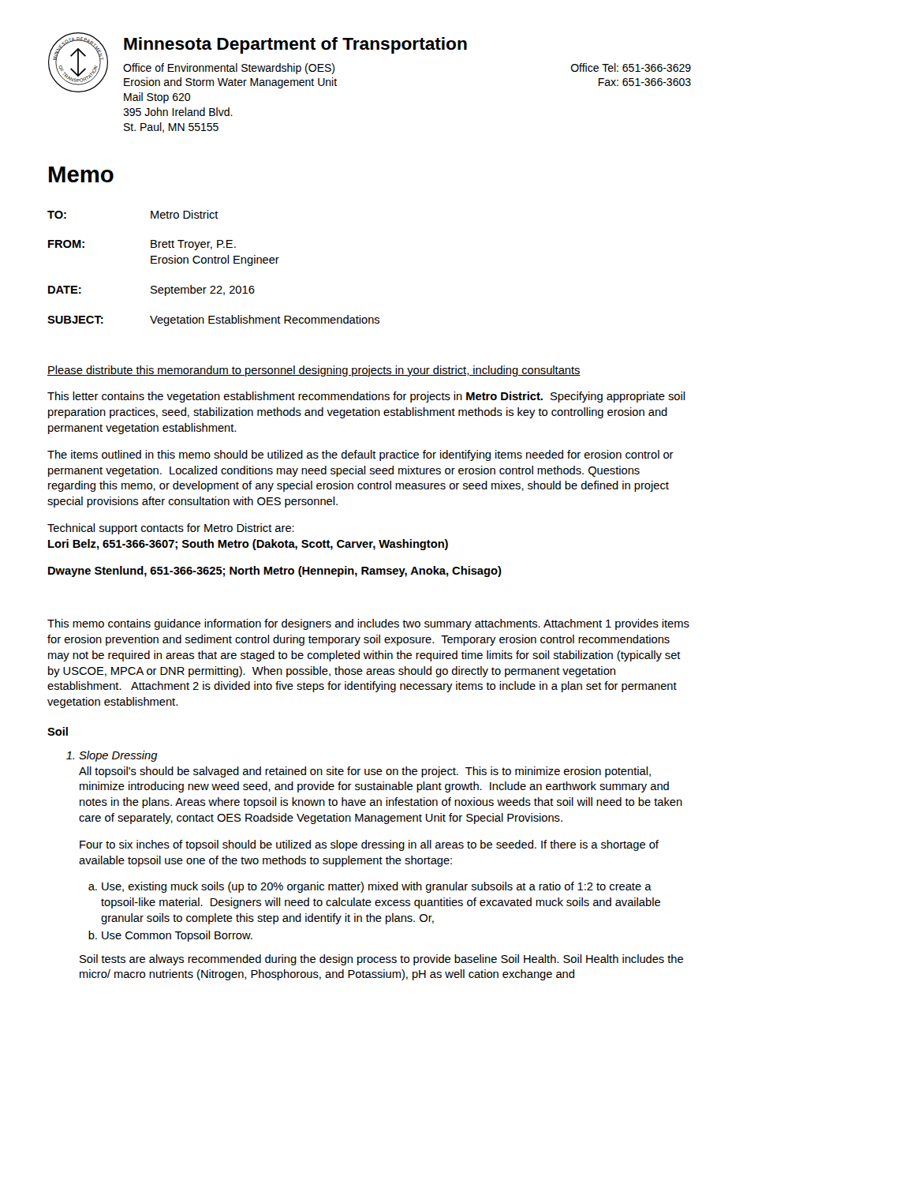MINNESOTA DEPARTMENT OF TRANSPORTATION
Minnesota Department of Transportation
| Office of Environmental Stewardship (OES) | Office Tel: 651-366-3629 |
| Erosion and Storm Water Management Unit | Fax: 651-366-3603 |
| Mail Stop 620 | |
| 395 John Ireland Blvd. | |
| St. Paul, MN 55155 | |
Memo
| TO: | Metro District |
| FROM: | Brett Troyer, P.E. Erosion Control Engineer |
| DATE: | September 22, 2016 |
| SUBJECT: | Vegetation Establishment Recommendations |
Please distribute this memorandum to personnel designing projects in your district, including consultants
This letter contains the vegetation establishment recommendations for projects in Metro District. Specifying appropriate soil preparation practices, seed, stabilization methods and vegetation establishment methods is key to controlling erosion and permanent vegetation establishment.
The items outlined in this memo should be utilized as the default practice for identifying items needed for erosion control or permanent vegetation. Localized conditions may need special seed mixtures or erosion control methods. Questions regarding this memo, or development of any special erosion control measures or seed mixes, should be defined in project special provisions after consultation with OES personnel.
Technical support contacts for Metro District are:
Lori Belz, 651-366-3607; South Metro (Dakota, Scott, Carver, Washington)
Dwayne Stenlund, 651-366-3625; North Metro (Hennepin, Ramsey, Anoka, Chisago)
This memo contains guidance information for designers and includes two summary attachments. Attachment 1 provides items for erosion prevention and sediment control during temporary soil exposure. Temporary erosion control recommendations may not be required in areas that are staged to be completed within the required time limits for soil stabilization (typically set by USCOE, MPCA or DNR permitting). When possible, those areas should go directly to permanent vegetation establishment. Attachment 2 is divided into five steps for identifying necessary items to include in a plan set for permanent vegetation establishment.
Soil
Slope Dressing
All topsoil's should be salvaged and retained on site for use on the project. This is to minimize erosion potential, minimize introducing new weed seed, and provide for sustainable plant growth. Include an earthwork summary and notes in the plans. Areas where topsoil is known to have an infestation of noxious weeds that soil will need to be taken care of separately, contact OES Roadside Vegetation Management Unit for Special Provisions.
Four to six inches of topsoil should be utilized as slope dressing in all areas to be seeded. If there is a shortage of available topsoil use one of the two methods to supplement the shortage:
Use, existing muck soils (up to 20% organic matter) mixed with granular subsoils at a ratio of 1:2 to create a topsoil-like material. Designers will need to calculate excess quantities of excavated muck soils and available granular soils to complete this step and identify it in the plans. Or,
Use Common Topsoil Borrow.
Soil tests are always recommended during the design process to provide baseline Soil Health. Soil Health includes the micro/ macro nutrients (Nitrogen, Phosphorous, and Potassium), pH as well cation exchange and